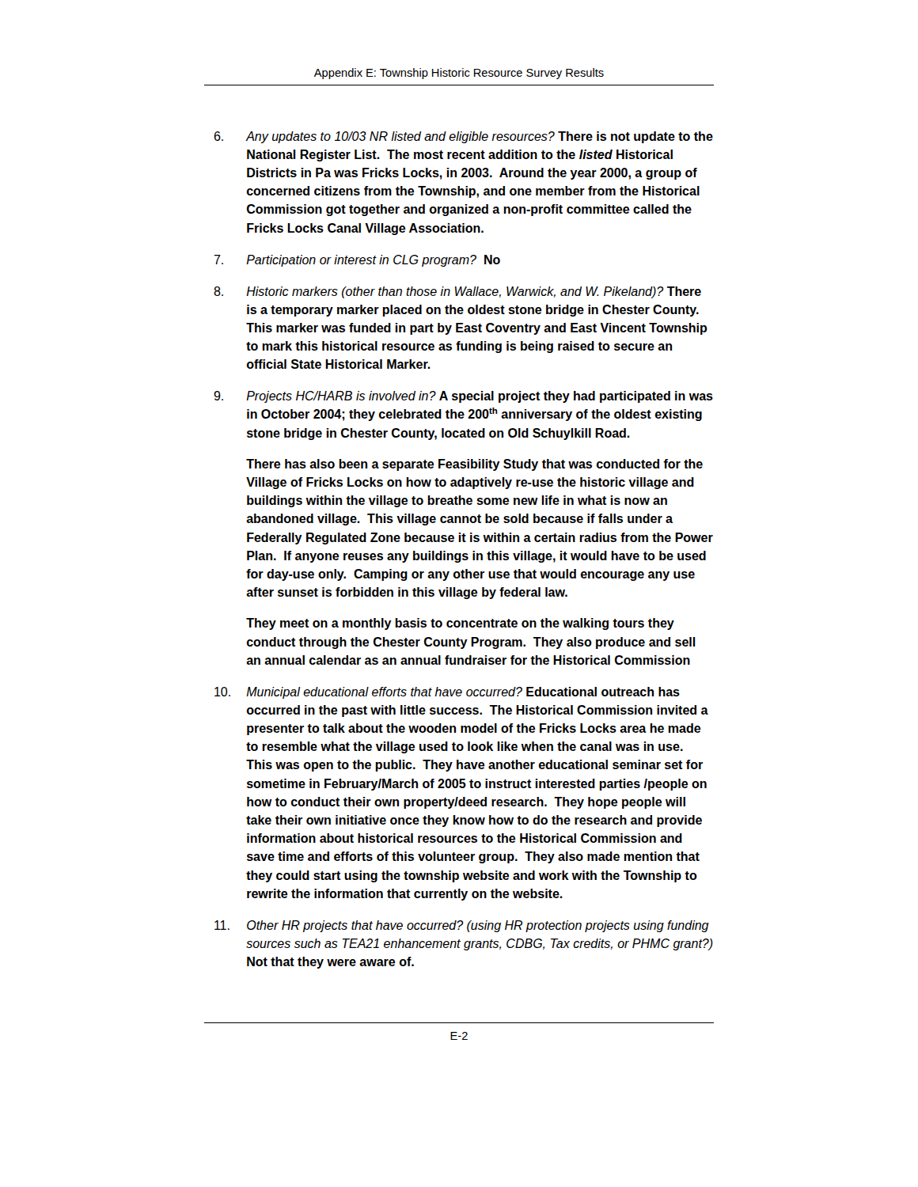Appendix E: Township Historic Resource Survey Results
6.
Any updates to 10/03 NR listed and eligible resources? There is not update to the National Register List. The most recent addition to the listed Historical Districts in Pa was Fricks Locks, in 2003. Around the year 2000, a group of concerned citizens from the Township, and one member from the Historical Commission got together and organized a non-profit committee called the Fricks Locks Canal Village Association.
7.
Participation or interest in CLG program? No
8.
Historic markers (other than those in Wallace, Warwick, and W. Pikeland)? There is a temporary marker placed on the oldest stone bridge in Chester County. This marker was funded in part by East Coventry and East Vincent Township to mark this historical resource as funding is being raised to secure an official State Historical Marker.
9.
Projects HC/HARB is involved in? A special project they had participated in was in October 2004; they celebrated the 200th anniversary of the oldest existing stone bridge in Chester County, located on Old Schuylkill Road.
There has also been a separate Feasibility Study that was conducted for the Village of Fricks Locks on how to adaptively re-use the historic village and buildings within the village to breathe some new life in what is now an abandoned village. This village cannot be sold because if falls under a Federally Regulated Zone because it is within a certain radius from the Power Plan. If anyone reuses any buildings in this village, it would have to be used for day-use only. Camping or any other use that would encourage any use after sunset is forbidden in this village by federal law.
They meet on a monthly basis to concentrate on the walking tours they conduct through the Chester County Program. They also produce and sell an annual calendar as an annual fundraiser for the Historical Commission
10.
Municipal educational efforts that have occurred? Educational outreach has occurred in the past with little success. The Historical Commission invited a presenter to talk about the wooden model of the Fricks Locks area he made to resemble what the village used to look like when the canal was in use. This was open to the public. They have another educational seminar set for sometime in February/March of 2005 to instruct interested parties /people on how to conduct their own property/deed research. They hope people will take their own initiative once they know how to do the research and provide information about historical resources to the Historical Commission and save time and efforts of this volunteer group. They also made mention that they could start using the township website and work with the Township to rewrite the information that currently on the website.
11.
Other HR projects that have occurred? (using HR protection projects using funding sources such as TEA21 enhancement grants, CDBG, Tax credits, or PHMC grant?) Not that they were aware of.
E-2